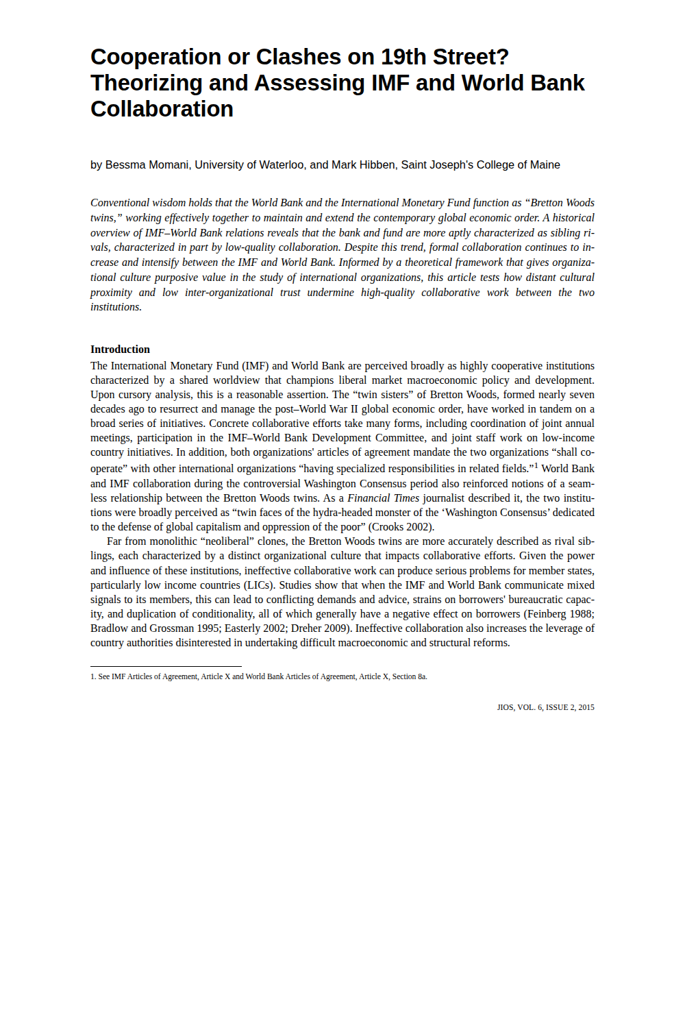Cooperation or Clashes on 19th Street? Theorizing and Assessing IMF and World Bank Collaboration
by Bessma Momani, University of Waterloo, and Mark Hibben, Saint Joseph's College of Maine
Conventional wisdom holds that the World Bank and the International Monetary Fund function as “Bretton Woods twins,” working effectively together to maintain and extend the contemporary global economic order. A historical overview of IMF–World Bank relations reveals that the bank and fund are more aptly characterized as sibling rivals, characterized in part by low-quality collaboration. Despite this trend, formal collaboration continues to increase and intensify between the IMF and World Bank. Informed by a theoretical framework that gives organizational culture purposive value in the study of international organizations, this article tests how distant cultural proximity and low inter-organizational trust undermine high-quality collaborative work between the two institutions.
Introduction
The International Monetary Fund (IMF) and World Bank are perceived broadly as highly cooperative institutions characterized by a shared worldview that champions liberal market macroeconomic policy and development. Upon cursory analysis, this is a reasonable assertion. The “twin sisters” of Bretton Woods, formed nearly seven decades ago to resurrect and manage the post–World War II global economic order, have worked in tandem on a broad series of initiatives. Concrete collaborative efforts take many forms, including coordination of joint annual meetings, participation in the IMF–World Bank Development Committee, and joint staff work on low-income country initiatives. In addition, both organizations' articles of agreement mandate the two organizations “shall cooperate” with other international organizations “having specialized responsibilities in related fields.”1 World Bank and IMF collaboration during the controversial Washington Consensus period also reinforced notions of a seamless relationship between the Bretton Woods twins. As a Financial Times journalist described it, the two institutions were broadly perceived as “twin faces of the hydra-headed monster of the ‘Washington Consensus’ dedicated to the defense of global capitalism and oppression of the poor” (Crooks 2002).
Far from monolithic “neoliberal” clones, the Bretton Woods twins are more accurately described as rival siblings, each characterized by a distinct organizational culture that impacts collaborative efforts. Given the power and influence of these institutions, ineffective collaborative work can produce serious problems for member states, particularly low income countries (LICs). Studies show that when the IMF and World Bank communicate mixed signals to its members, this can lead to conflicting demands and advice, strains on borrowers' bureaucratic capacity, and duplication of conditionality, all of which generally have a negative effect on borrowers (Feinberg 1988; Bradlow and Grossman 1995; Easterly 2002; Dreher 2009). Ineffective collaboration also increases the leverage of country authorities disinterested in undertaking difficult macroeconomic and structural reforms.
1. See IMF Articles of Agreement, Article X and World Bank Articles of Agreement, Article X, Section 8a.
JIOS, VOL. 6, ISSUE 2, 2015